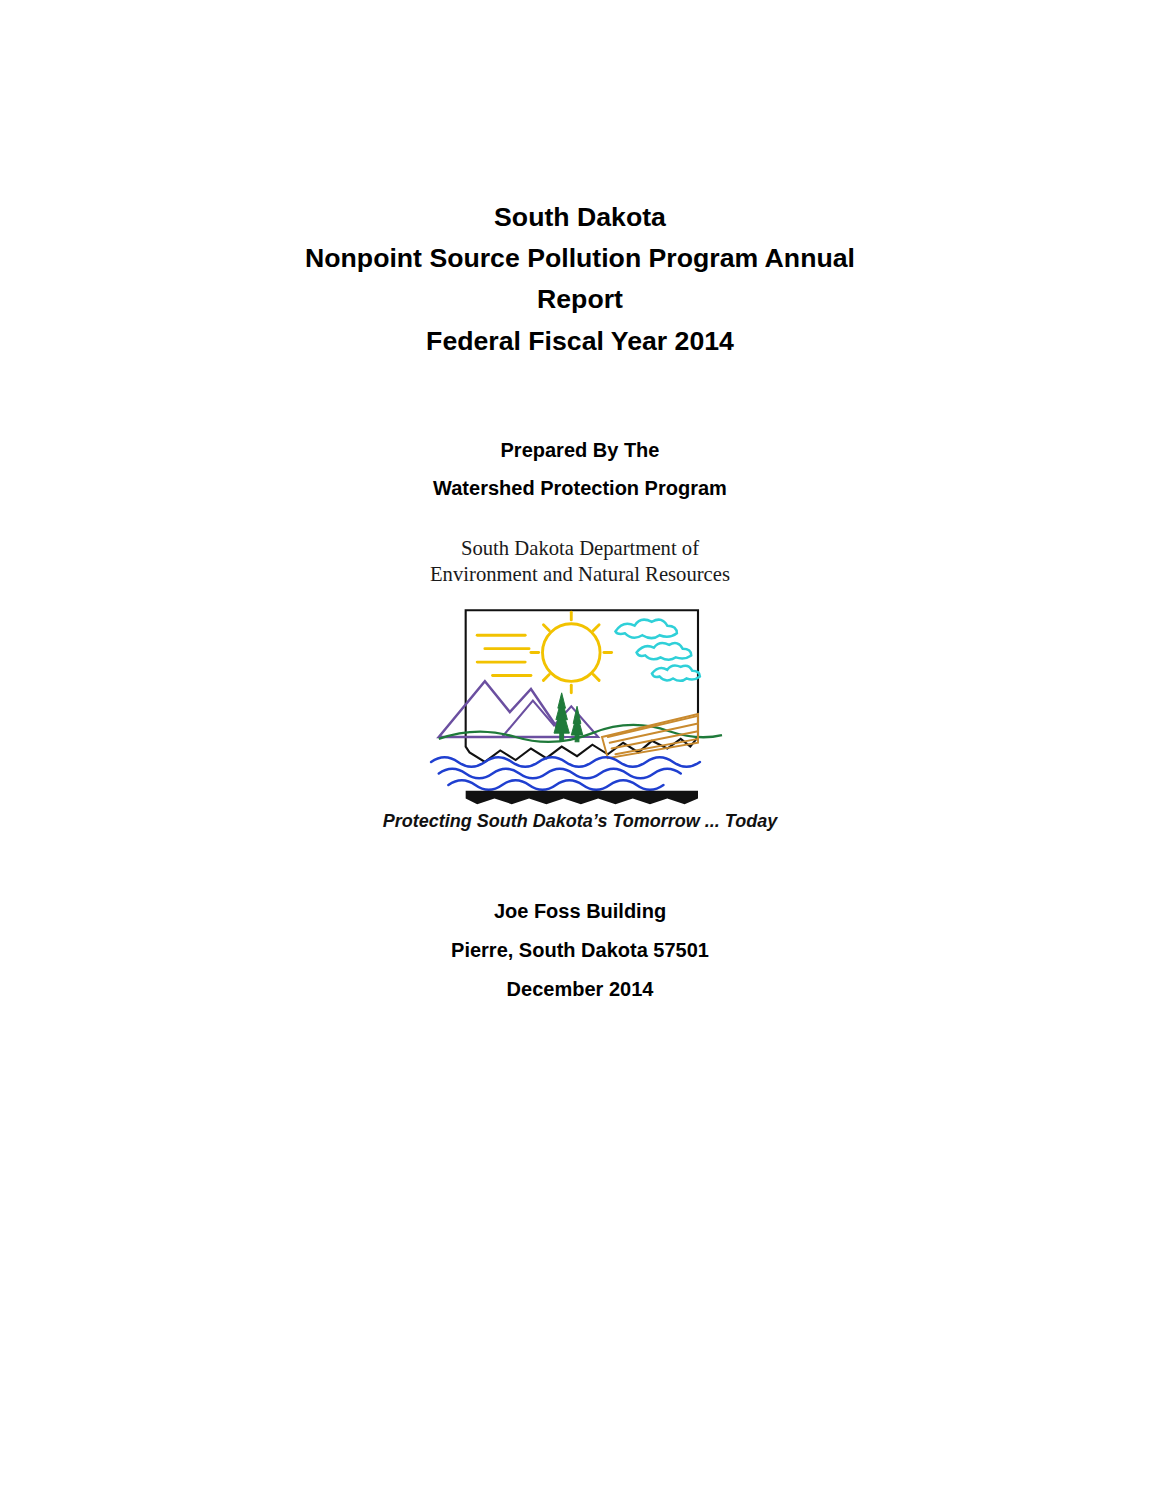South Dakota
Nonpoint Source Pollution Program Annual Report
Federal Fiscal Year 2014
Prepared By The
Watershed Protection Program
South Dakota Department of
Environment and Natural Resources
Protecting South Dakota’s Tomorrow ... Today
Joe Foss Building
Pierre, South Dakota 57501
December 2014